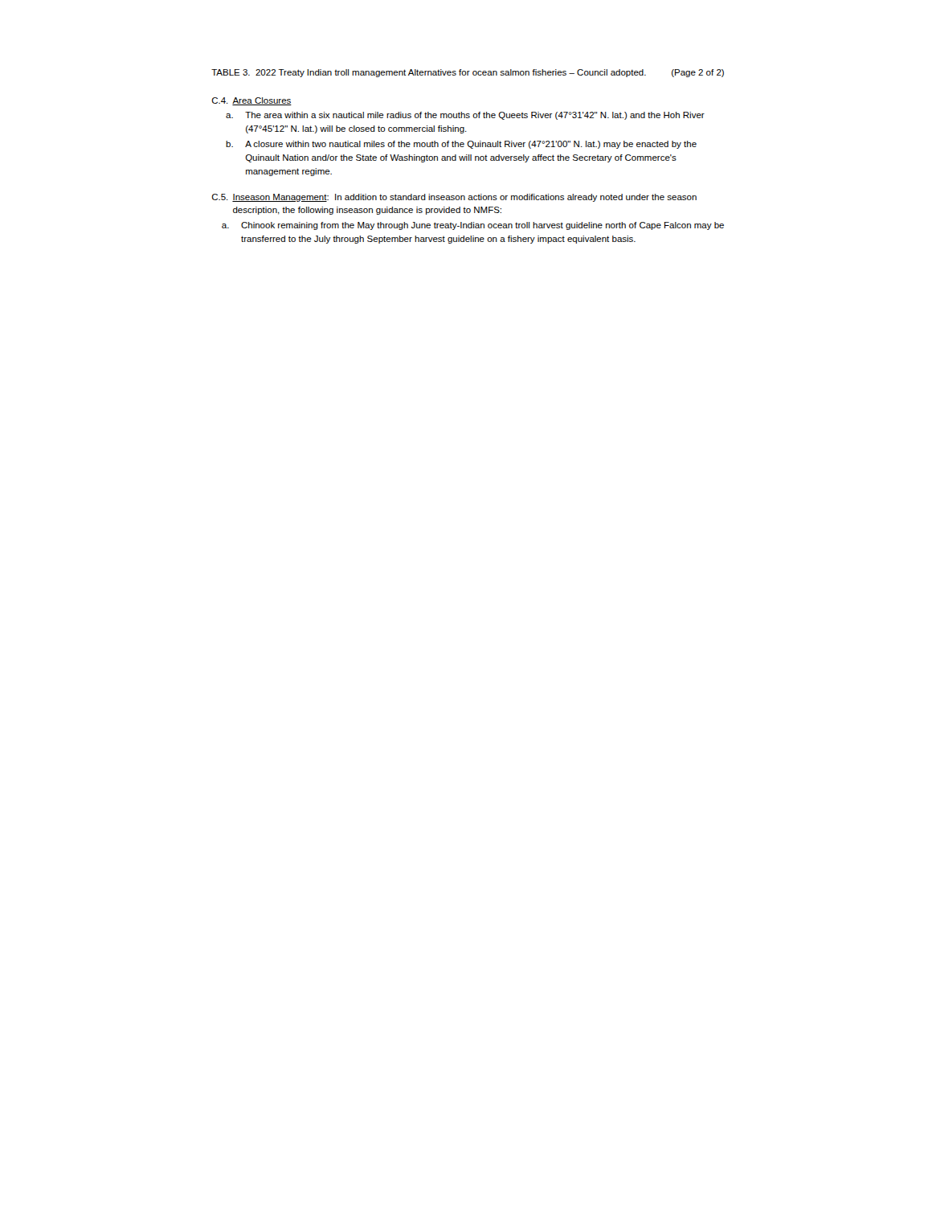TABLE 3. 2022 Treaty Indian troll management Alternatives for ocean salmon fisheries – Council adopted.
(Page 2 of 2)
C.4.
Area Closures
a.
The area within a six nautical mile radius of the mouths of the Queets River (47°31'42" N. lat.) and the Hoh River (47°45'12" N. lat.) will be closed to commercial fishing.
b.
A closure within two nautical miles of the mouth of the Quinault River (47°21'00" N. lat.) may be enacted by the Quinault Nation and/or the State of Washington and will not adversely affect the Secretary of Commerce's management regime.
C.5.
Inseason Management: In addition to standard inseason actions or modifications already noted under the season description, the following inseason guidance is provided to NMFS:
a.
Chinook remaining from the May through June treaty-Indian ocean troll harvest guideline north of Cape Falcon may be transferred to the July through September harvest guideline on a fishery impact equivalent basis.